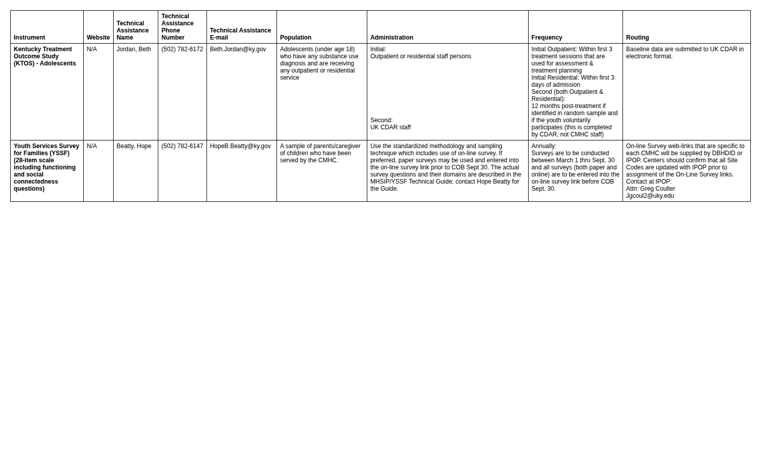| Instrument | Website | Technical Assistance Name | Technical Assistance Phone Number | Technical Assistance E-mail | Population | Administration | Frequency | Routing |
| --- | --- | --- | --- | --- | --- | --- | --- | --- |
| Kentucky Treatment Outcome Study (KTOS) - Adolescents | N/A | Jordan, Beth | (502) 782-6172 | Beth.Jordan@ky.gov | Adolescents (under age 18) who have any substance use diagnosis and are receiving any outpatient or residential service | Initial: Outpatient or residential staff persons Second: UK CDAR staff | Initial Outpatient: Within first 3 treatment sessions that are used for assessment & treatment planning Initial Residential: Within first 3 days of admission Second (both Outpatient & Residential): 12 months post-treatment if identified in random sample and if the youth voluntarily participates (this is completed by CDAR, not CMHC staff) | Baseline data are submitted to UK CDAR in electronic format. |
| Youth Services Survey for Families (YSSF) (28-item scale including functioning and social connectedness questions) | N/A | Beatty, Hope | (502) 782-6147 | HopeB.Beatty@ky.gov | A sample of parents/caregiver of children who have been served by the CMHC. | Use the standardized methodology and sampling technique which includes use of on-line survey. If preferred, paper surveys may be used and entered into the on-line survey link prior to COB Sept 30. The actual survey questions and their domains are described in the MHSIP/YSSF Technical Guide; contact Hope Beatty for the Guide. | Annually: Surveys are to be conducted between March 1 thru Sept. 30 and all surveys (both paper and online) are to be entered into the on-line survey link before COB Sept. 30. | On-line Survey web-links that are specific to each CMHC will be supplied by DBHDID or IPOP. Centers should confirm that all Site Codes are updated with IPOP prior to assignment of the On-Line Survey links. Contact at IPOP: Attn: Greg Coulter Jgcoul2@uky.edu |